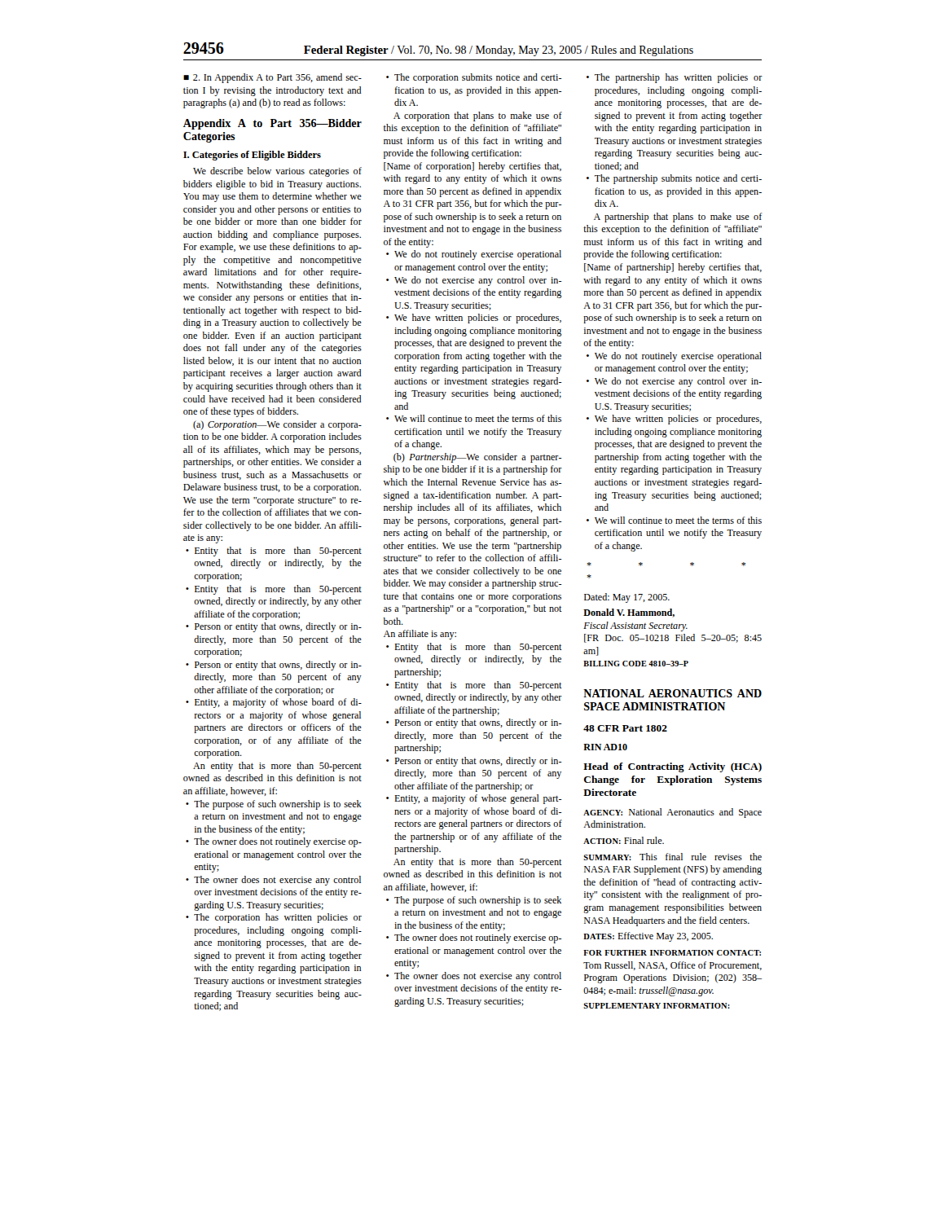29456
Federal Register / Vol. 70, No. 98 / Monday, May 23, 2005 / Rules and Regulations
■ 2. In Appendix A to Part 356, amend section I by revising the introductory text and paragraphs (a) and (b) to read as follows:
Appendix A to Part 356—Bidder Categories
I. Categories of Eligible Bidders
We describe below various categories of bidders eligible to bid in Treasury auctions. You may use them to determine whether we consider you and other persons or entities to be one bidder or more than one bidder for auction bidding and compliance purposes. For example, we use these definitions to apply the competitive and noncompetitive award limitations and for other requirements. Notwithstanding these definitions, we consider any persons or entities that intentionally act together with respect to bidding in a Treasury auction to collectively be one bidder. Even if an auction participant does not fall under any of the categories listed below, it is our intent that no auction participant receives a larger auction award by acquiring securities through others than it could have received had it been considered one of these types of bidders.
(a) Corporation—We consider a corporation to be one bidder. A corporation includes all of its affiliates, which may be persons, partnerships, or other entities. We consider a business trust, such as a Massachusetts or Delaware business trust, to be a corporation. We use the term ''corporate structure'' to refer to the collection of affiliates that we consider collectively to be one bidder. An affiliate is any:
Entity that is more than 50-percent owned, directly or indirectly, by the corporation;
Entity that is more than 50-percent owned, directly or indirectly, by any other affiliate of the corporation;
Person or entity that owns, directly or indirectly, more than 50 percent of the corporation;
Person or entity that owns, directly or indirectly, more than 50 percent of any other affiliate of the corporation; or
Entity, a majority of whose board of directors or a majority of whose general partners are directors or officers of the corporation, or of any affiliate of the corporation.
An entity that is more than 50-percent owned as described in this definition is not an affiliate, however, if:
The purpose of such ownership is to seek a return on investment and not to engage in the business of the entity;
The owner does not routinely exercise operational or management control over the entity;
The owner does not exercise any control over investment decisions of the entity regarding U.S. Treasury securities;
The corporation has written policies or procedures, including ongoing compliance monitoring processes, that are designed to prevent it from acting together with the entity regarding participation in Treasury auctions or investment strategies regarding Treasury securities being auctioned; and
The corporation submits notice and certification to us, as provided in this appendix A.
A corporation that plans to make use of this exception to the definition of ''affiliate'' must inform us of this fact in writing and provide the following certification:
[Name of corporation] hereby certifies that, with regard to any entity of which it owns more than 50 percent as defined in appendix A to 31 CFR part 356, but for which the purpose of such ownership is to seek a return on investment and not to engage in the business of the entity:
We do not routinely exercise operational or management control over the entity;
We do not exercise any control over investment decisions of the entity regarding U.S. Treasury securities;
We have written policies or procedures, including ongoing compliance monitoring processes, that are designed to prevent the corporation from acting together with the entity regarding participation in Treasury auctions or investment strategies regarding Treasury securities being auctioned; and
We will continue to meet the terms of this certification until we notify the Treasury of a change.
(b) Partnership—We consider a partnership to be one bidder if it is a partnership for which the Internal Revenue Service has assigned a tax-identification number. A partnership includes all of its affiliates, which may be persons, corporations, general partners acting on behalf of the partnership, or other entities. We use the term ''partnership structure'' to refer to the collection of affiliates that we consider collectively to be one bidder. We may consider a partnership structure that contains one or more corporations as a ''partnership'' or a ''corporation,'' but not both.
An affiliate is any:
Entity that is more than 50-percent owned, directly or indirectly, by the partnership;
Entity that is more than 50-percent owned, directly or indirectly, by any other affiliate of the partnership;
Person or entity that owns, directly or indirectly, more than 50 percent of the partnership;
Person or entity that owns, directly or indirectly, more than 50 percent of any other affiliate of the partnership; or
Entity, a majority of whose general partners or a majority of whose board of directors are general partners or directors of the partnership or of any affiliate of the partnership.
An entity that is more than 50-percent owned as described in this definition is not an affiliate, however, if:
The purpose of such ownership is to seek a return on investment and not to engage in the business of the entity;
The owner does not routinely exercise operational or management control over the entity;
The owner does not exercise any control over investment decisions of the entity regarding U.S. Treasury securities;
The partnership has written policies or procedures, including ongoing compliance monitoring processes, that are designed to prevent it from acting together with the entity regarding participation in Treasury auctions or investment strategies regarding Treasury securities being auctioned; and
The partnership submits notice and certification to us, as provided in this appendix A.
A partnership that plans to make use of this exception to the definition of ''affiliate'' must inform us of this fact in writing and provide the following certification:
[Name of partnership] hereby certifies that, with regard to any entity of which it owns more than 50 percent as defined in appendix A to 31 CFR part 356, but for which the purpose of such ownership is to seek a return on investment and not to engage in the business of the entity:
We do not routinely exercise operational or management control over the entity;
We do not exercise any control over investment decisions of the entity regarding U.S. Treasury securities;
We have written policies or procedures, including ongoing compliance monitoring processes, that are designed to prevent the partnership from acting together with the entity regarding participation in Treasury auctions or investment strategies regarding Treasury securities being auctioned; and
We will continue to meet the terms of this certification until we notify the Treasury of a change.
* * * * *
Dated: May 17, 2005.
Donald V. Hammond,
Fiscal Assistant Secretary.
[FR Doc. 05–10218 Filed 5–20–05; 8:45 am]
BILLING CODE 4810–39–P
NATIONAL AERONAUTICS AND SPACE ADMINISTRATION
48 CFR Part 1802
RIN AD10
Head of Contracting Activity (HCA) Change for Exploration Systems Directorate
AGENCY: National Aeronautics and Space Administration.
ACTION: Final rule.
SUMMARY: This final rule revises the NASA FAR Supplement (NFS) by amending the definition of ''head of contracting activity'' consistent with the realignment of program management responsibilities between NASA Headquarters and the field centers.
DATES: Effective May 23, 2005.
FOR FURTHER INFORMATION CONTACT: Tom Russell, NASA, Office of Procurement, Program Operations Division; (202) 358–0484; e-mail: trussell@nasa.gov.
SUPPLEMENTARY INFORMATION: